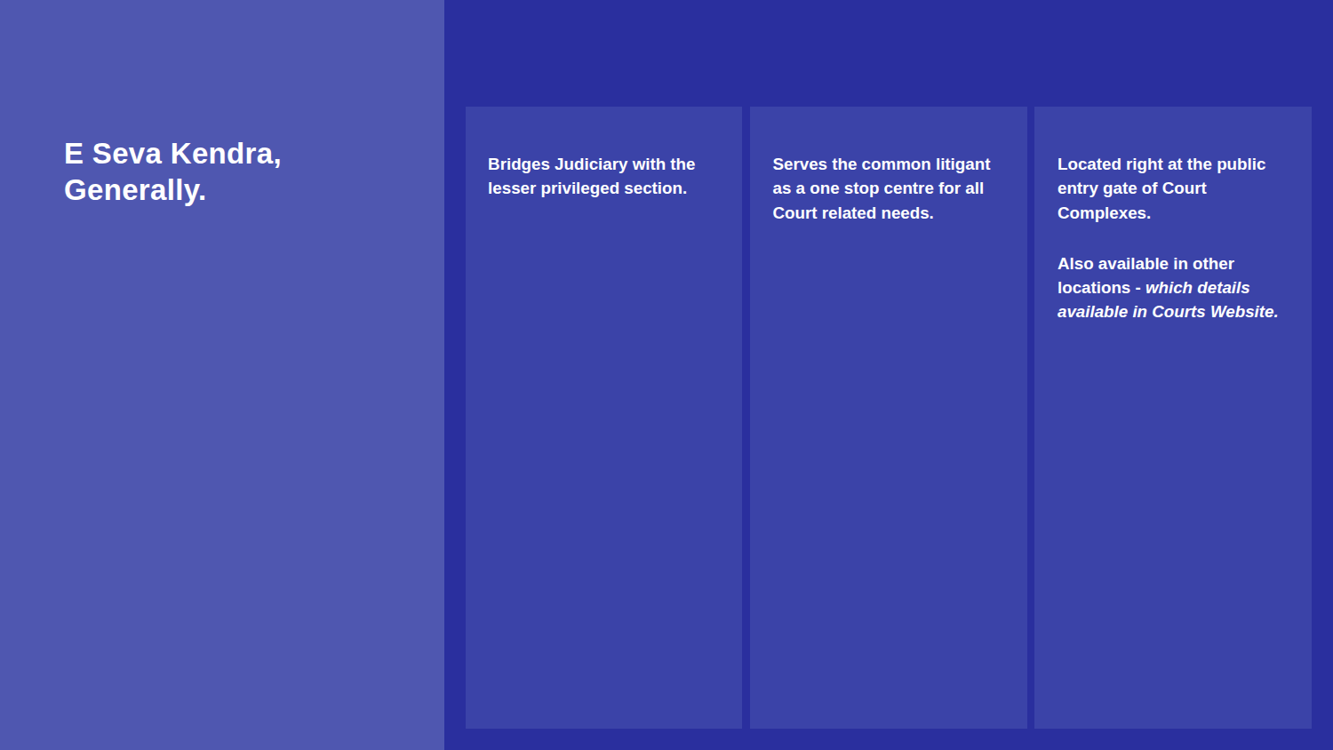E Seva Kendra,
Generally.
Bridges Judiciary with the lesser privileged section.
Serves the common litigant as a one stop centre for all Court related needs.
Located right at the public entry gate of Court Complexes.
Also available in other locations - which details available in Courts Website.